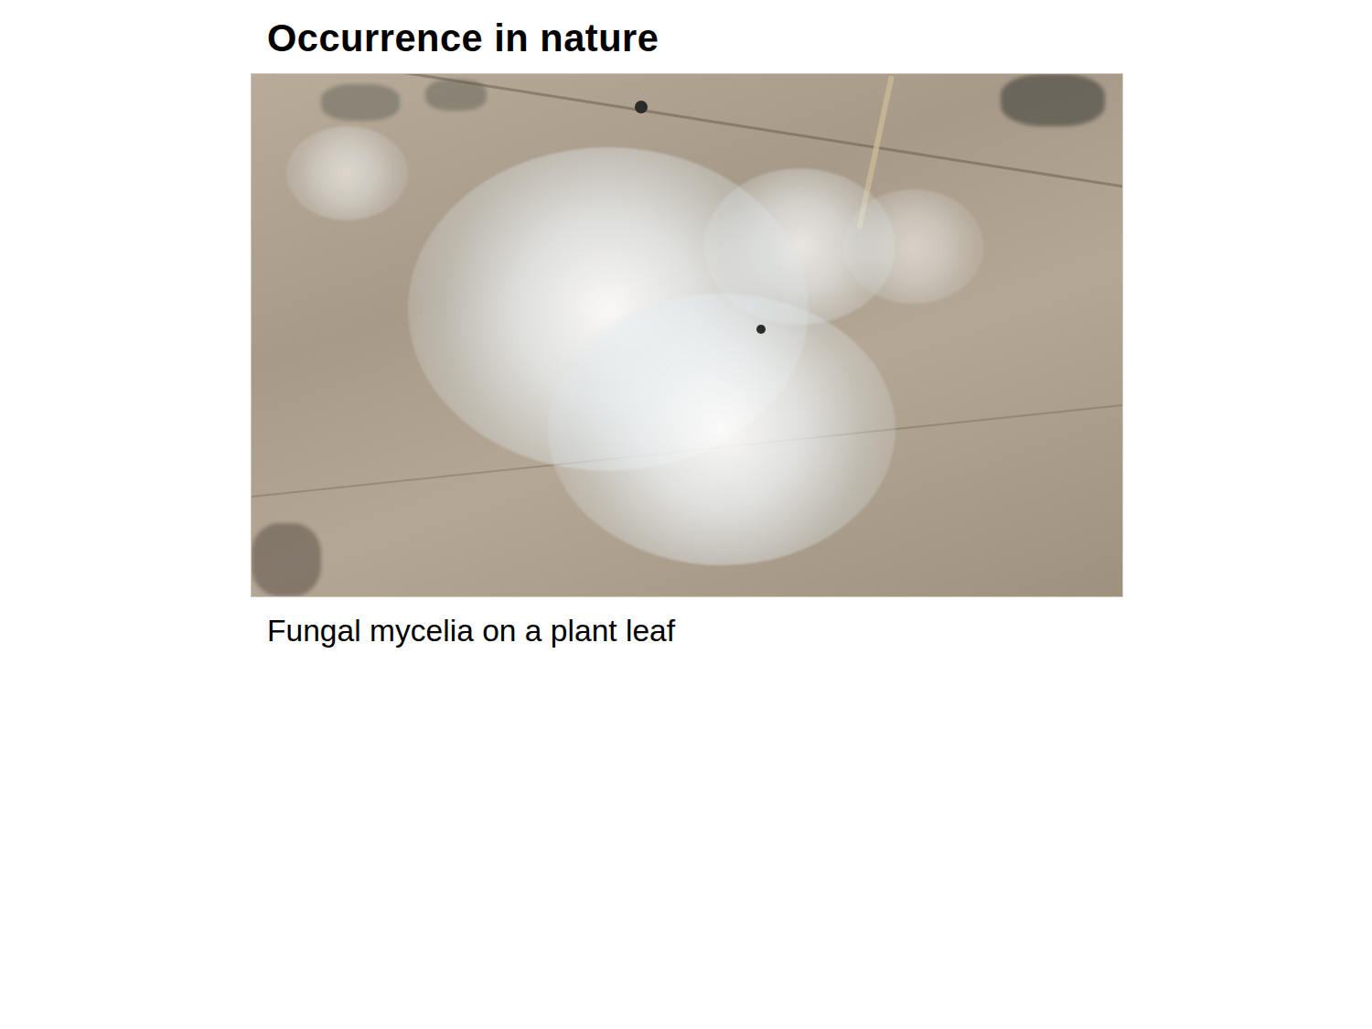Occurrence in nature
Fungal mycelia on a plant leaf